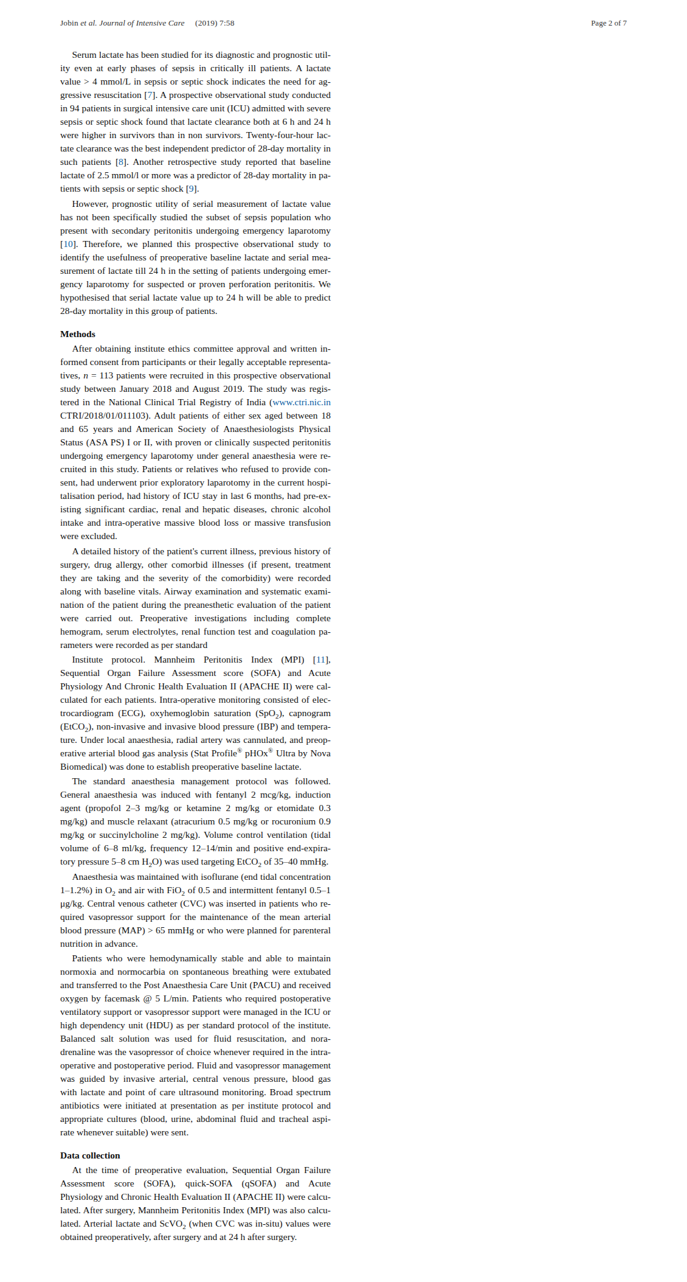Jobin et al. Journal of Intensive Care (2019) 7:58
Page 2 of 7
Serum lactate has been studied for its diagnostic and prognostic utility even at early phases of sepsis in critically ill patients. A lactate value > 4 mmol/L in sepsis or septic shock indicates the need for aggressive resuscitation [7]. A prospective observational study conducted in 94 patients in surgical intensive care unit (ICU) admitted with severe sepsis or septic shock found that lactate clearance both at 6 h and 24 h were higher in survivors than in non survivors. Twenty-four-hour lactate clearance was the best independent predictor of 28-day mortality in such patients [8]. Another retrospective study reported that baseline lactate of 2.5 mmol/l or more was a predictor of 28-day mortality in patients with sepsis or septic shock [9].
However, prognostic utility of serial measurement of lactate value has not been specifically studied the subset of sepsis population who present with secondary peritonitis undergoing emergency laparotomy [10]. Therefore, we planned this prospective observational study to identify the usefulness of preoperative baseline lactate and serial measurement of lactate till 24 h in the setting of patients undergoing emergency laparotomy for suspected or proven perforation peritonitis. We hypothesised that serial lactate value up to 24 h will be able to predict 28-day mortality in this group of patients.
Methods
After obtaining institute ethics committee approval and written informed consent from participants or their legally acceptable representatives, n = 113 patients were recruited in this prospective observational study between January 2018 and August 2019. The study was registered in the National Clinical Trial Registry of India (www.ctri.nic.in CTRI/2018/01/011103). Adult patients of either sex aged between 18 and 65 years and American Society of Anaesthesiologists Physical Status (ASA PS) I or II, with proven or clinically suspected peritonitis undergoing emergency laparotomy under general anaesthesia were recruited in this study. Patients or relatives who refused to provide consent, had underwent prior exploratory laparotomy in the current hospitalisation period, had history of ICU stay in last 6 months, had pre-existing significant cardiac, renal and hepatic diseases, chronic alcohol intake and intra-operative massive blood loss or massive transfusion were excluded.
A detailed history of the patient's current illness, previous history of surgery, drug allergy, other comorbid illnesses (if present, treatment they are taking and the severity of the comorbidity) were recorded along with baseline vitals. Airway examination and systematic examination of the patient during the preanesthetic evaluation of the patient were carried out. Preoperative investigations including complete hemogram, serum electrolytes, renal function test and coagulation parameters were recorded as per standard
Institute protocol. Mannheim Peritonitis Index (MPI) [11], Sequential Organ Failure Assessment score (SOFA) and Acute Physiology And Chronic Health Evaluation II (APACHE II) were calculated for each patients. Intra-operative monitoring consisted of electrocardiogram (ECG), oxyhemoglobin saturation (SpO2), capnogram (EtCO2), non-invasive and invasive blood pressure (IBP) and temperature. Under local anaesthesia, radial artery was cannulated, and preoperative arterial blood gas analysis (Stat Profile® pHOx® Ultra by Nova Biomedical) was done to establish preoperative baseline lactate.
The standard anaesthesia management protocol was followed. General anaesthesia was induced with fentanyl 2 mcg/kg, induction agent (propofol 2–3 mg/kg or ketamine 2 mg/kg or etomidate 0.3 mg/kg) and muscle relaxant (atracurium 0.5 mg/kg or rocuronium 0.9 mg/kg or succinylcholine 2 mg/kg). Volume control ventilation (tidal volume of 6–8 ml/kg, frequency 12–14/min and positive end-expiratory pressure 5–8 cm H2O) was used targeting EtCO2 of 35–40 mmHg.
Anaesthesia was maintained with isoflurane (end tidal concentration 1–1.2%) in O2 and air with FiO2 of 0.5 and intermittent fentanyl 0.5–1 μg/kg. Central venous catheter (CVC) was inserted in patients who required vasopressor support for the maintenance of the mean arterial blood pressure (MAP) > 65 mmHg or who were planned for parenteral nutrition in advance.
Patients who were hemodynamically stable and able to maintain normoxia and normocarbia on spontaneous breathing were extubated and transferred to the Post Anaesthesia Care Unit (PACU) and received oxygen by facemask @ 5 L/min. Patients who required postoperative ventilatory support or vasopressor support were managed in the ICU or high dependency unit (HDU) as per standard protocol of the institute. Balanced salt solution was used for fluid resuscitation, and noradrenaline was the vasopressor of choice whenever required in the intraoperative and postoperative period. Fluid and vasopressor management was guided by invasive arterial, central venous pressure, blood gas with lactate and point of care ultrasound monitoring. Broad spectrum antibiotics were initiated at presentation as per institute protocol and appropriate cultures (blood, urine, abdominal fluid and tracheal aspirate whenever suitable) were sent.
Data collection
At the time of preoperative evaluation, Sequential Organ Failure Assessment score (SOFA), quick-SOFA (qSOFA) and Acute Physiology and Chronic Health Evaluation II (APACHE II) were calculated. After surgery, Mannheim Peritonitis Index (MPI) was also calculated. Arterial lactate and ScVO2 (when CVC was in-situ) values were obtained preoperatively, after surgery and at 24 h after surgery.